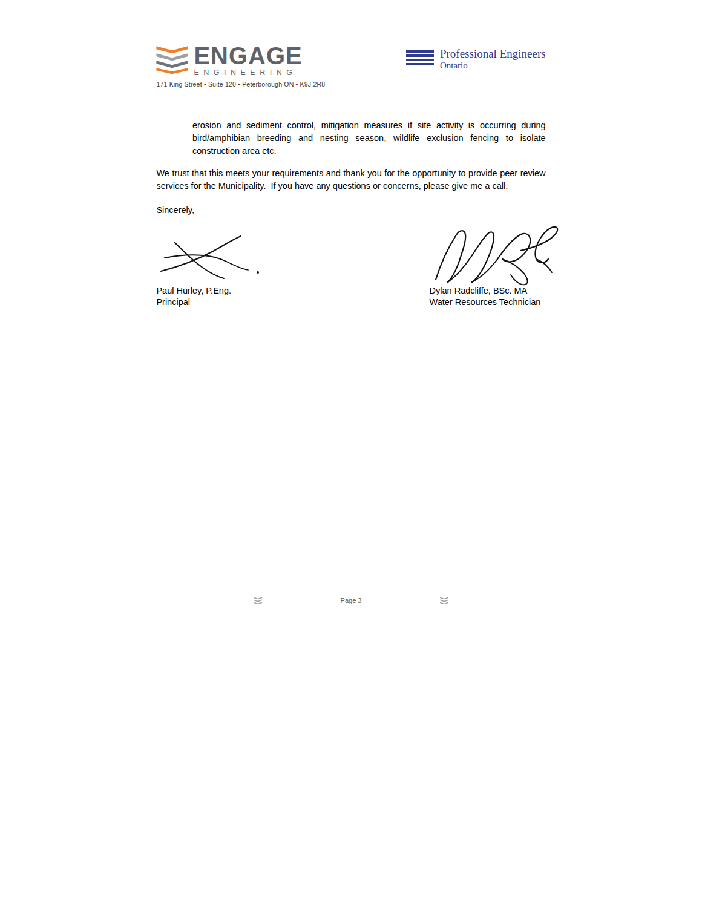ENGAGE
ENGINEERING
171 King Street • Suite 120 • Peterborough ON • K9J 2R8
Professional Engineers
Ontario
erosion and sediment control, mitigation measures if site activity is occurring during bird/amphibian breeding and nesting season, wildlife exclusion fencing to isolate construction area etc.
We trust that this meets your requirements and thank you for the opportunity to provide peer review services for the Municipality. If you have any questions or concerns, please give me a call.
Sincerely,
Paul Hurley, P.Eng.
Principal
Dylan Radcliffe, BSc. MA
Water Resources Technician
Page 3